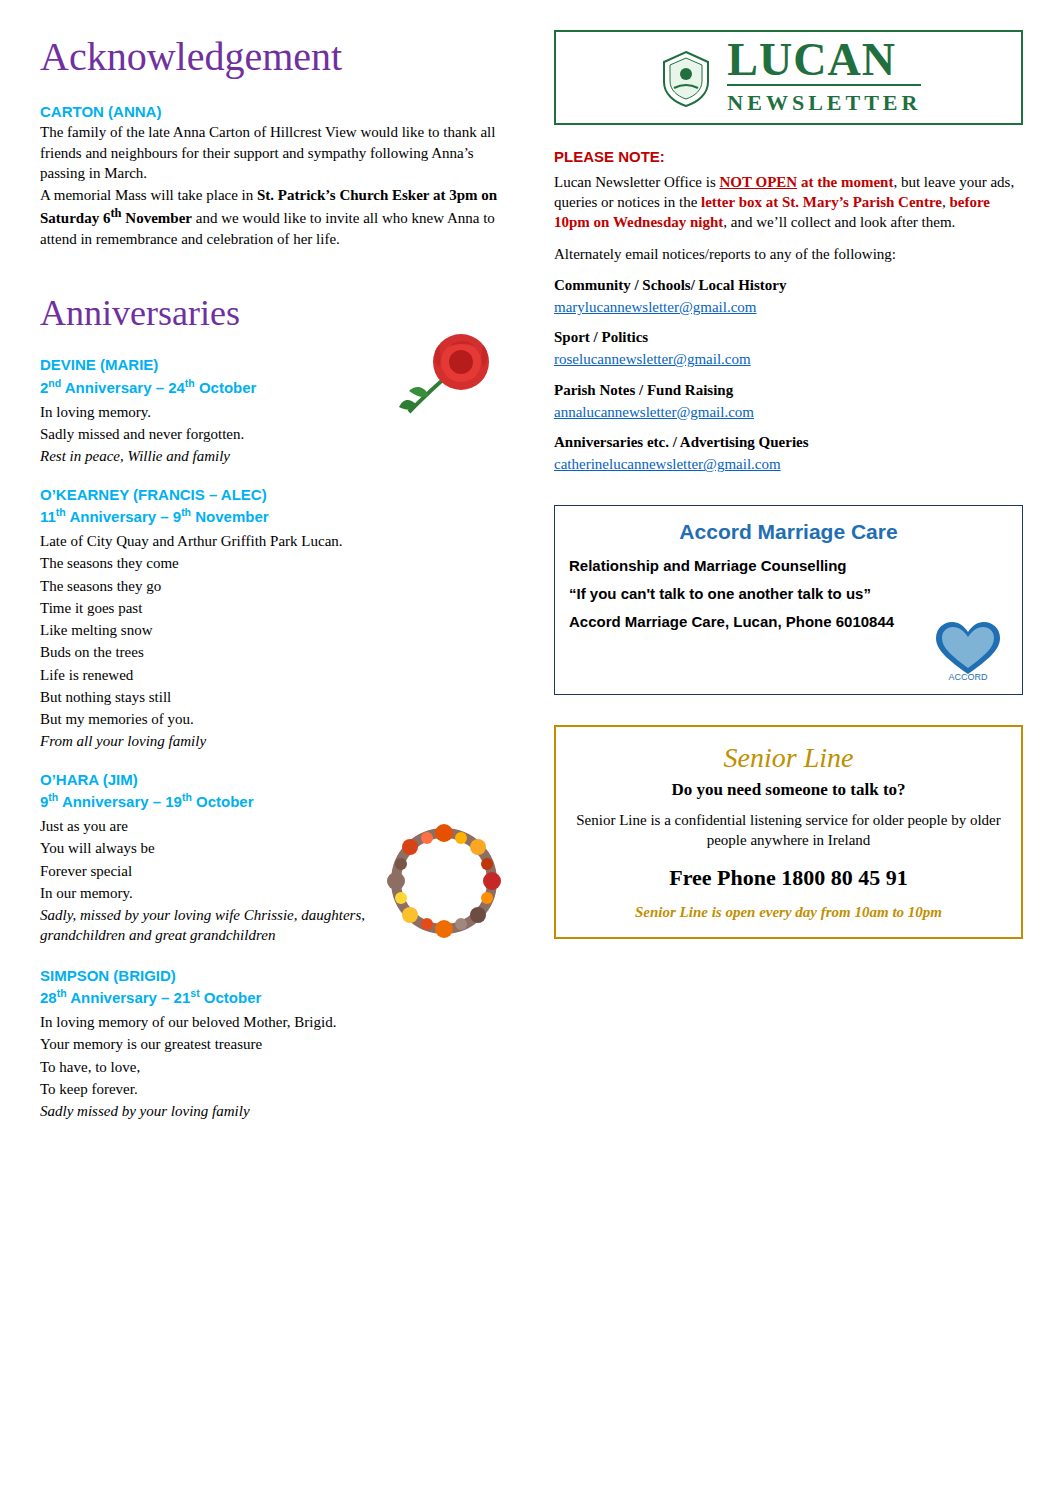Acknowledgement
CARTON (ANNA)
The family of the late Anna Carton of Hillcrest View would like to thank all friends and neighbours for their support and sympathy following Anna’s passing in March.
A memorial Mass will take place in St. Patrick’s Church Esker at 3pm on Saturday 6th November and we would like to invite all who knew Anna to attend in remembrance and celebration of her life.
Anniversaries
DEVINE (MARIE)
2nd Anniversary – 24th October
In loving memory.
Sadly missed and never forgotten.
Rest in peace, Willie and family
O’KEARNEY (FRANCIS – ALEC)
11th Anniversary – 9th November
Late of City Quay and Arthur Griffith Park Lucan.
The seasons they come
The seasons they go
Time it goes past
Like melting snow
Buds on the trees
Life is renewed
But nothing stays still
But my memories of you.
From all your loving family
O’HARA (JIM)
9th Anniversary – 19th October
Just as you are
You will always be
Forever special
In our memory.
Sadly, missed by your loving wife Chrissie, daughters, grandchildren and great grandchildren
SIMPSON (BRIGID)
28th Anniversary – 21st October
In loving memory of our beloved Mother, Brigid.
Your memory is our greatest treasure
To have, to love,
To keep forever.
Sadly missed by your loving family
LUCAN
NEWSLETTER
PLEASE NOTE:
Lucan Newsletter Office is NOT OPEN at the moment, but leave your ads, queries or notices in the letter box at St. Mary’s Parish Centre, before 10pm on Wednesday night, and we’ll collect and look after them.
Alternately email notices/reports to any of the following:
Community / Schools/ Local History
marylucannewsletter@gmail.com
Sport / Politics
roselucannewsletter@gmail.com
Parish Notes / Fund Raising
annalucannewsletter@gmail.com
Anniversaries etc. / Advertising Queries
catherinelucannewsletter@gmail.com
Accord Marriage Care
Relationship and Marriage Counselling
“If you can't talk to one another talk to us”
ACCORD
Accord Marriage Care, Lucan, Phone 6010844
Senior Line
Do you need someone to talk to?
Senior Line is a confidential listening service for older people by older people anywhere in Ireland
Free Phone 1800 80 45 91
Senior Line is open every day from 10am to 10pm